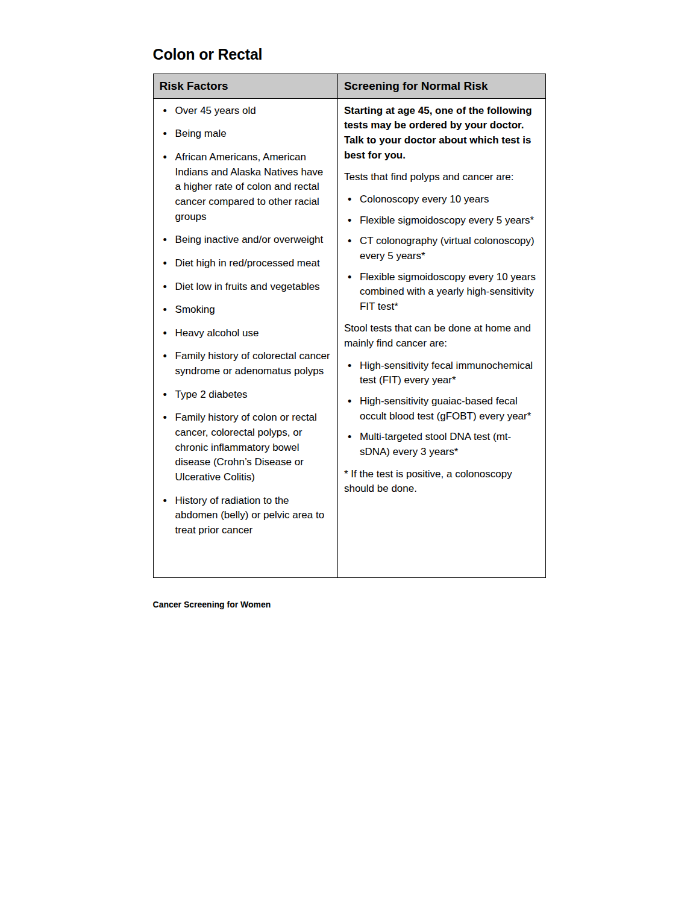Colon or Rectal
| Risk Factors | Screening for Normal Risk |
| --- | --- |
| Over 45 years old Being male African Americans, American Indians and Alaska Natives have a higher rate of colon and rectal cancer compared to other racial groups Being inactive and/or overweight Diet high in red/processed meat Diet low in fruits and vegetables Smoking Heavy alcohol use Family history of colorectal cancer syndrome or adenomatus polyps Type 2 diabetes Family history of colon or rectal cancer, colorectal polyps, or chronic inflammatory bowel disease (Crohn’s Disease or Ulcerative Colitis) History of radiation to the abdomen (belly) or pelvic area to treat prior cancer | Starting at age 45, one of the following tests may be ordered by your doctor. Talk to your doctor about which test is best for you. Tests that find polyps and cancer are: Colonoscopy every 10 years Flexible sigmoidoscopy every 5 years* CT colonography (virtual colonoscopy) every 5 years* Flexible sigmoidoscopy every 10 years combined with a yearly high-sensitivity FIT test* Stool tests that can be done at home and mainly find cancer are: High-sensitivity fecal immunochemical test (FIT) every year* High-sensitivity guaiac-based fecal occult blood test (gFOBT) every year* Multi-targeted stool DNA test (mt-sDNA) every 3 years* * If the test is positive, a colonoscopy should be done. |
Cancer Screening for Women